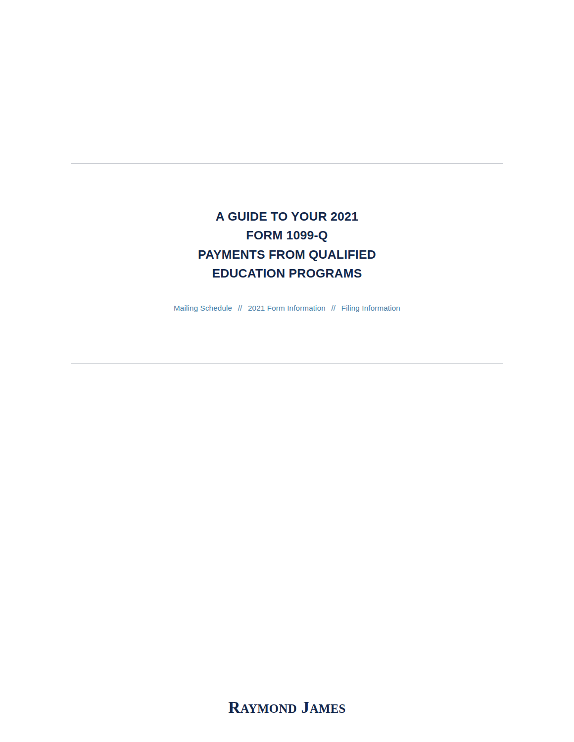A Guide to Your 2021
Form 1099-Q
Payments from Qualified
Education Programs
Mailing Schedule // 2021 Form Information // Filing Information
RAYMOND JAMES